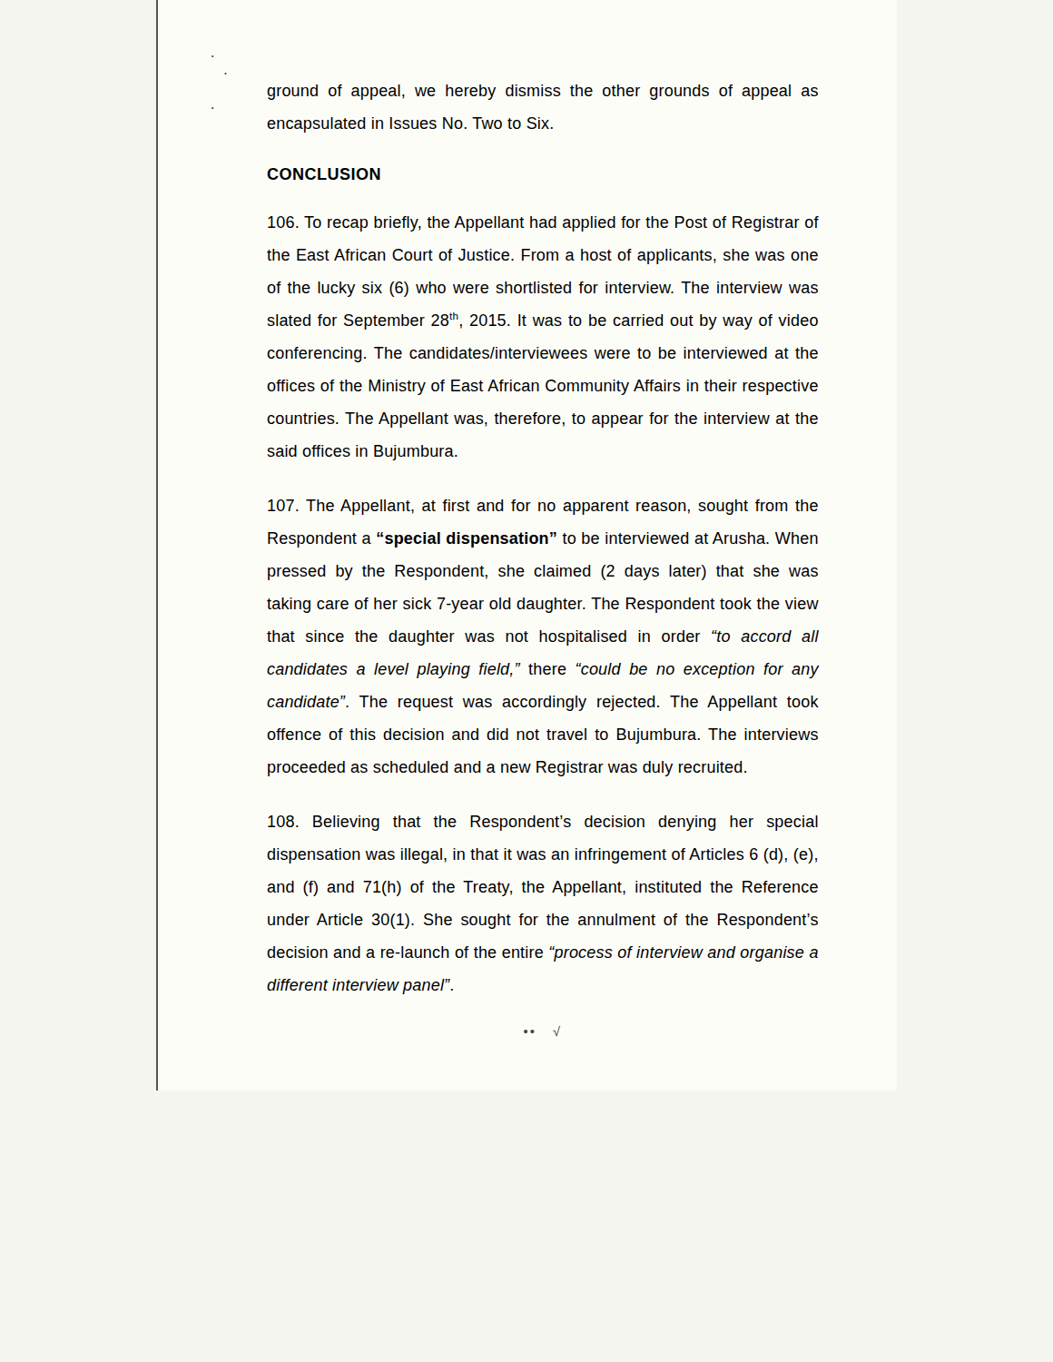.
.
.
ground of appeal, we hereby dismiss the other grounds of appeal as encapsulated in Issues No. Two to Six.
CONCLUSION
106. To recap briefly, the Appellant had applied for the Post of Registrar of the East African Court of Justice. From a host of applicants, she was one of the lucky six (6) who were shortlisted for interview. The interview was slated for September 28th, 2015. It was to be carried out by way of video conferencing. The candidates/interviewees were to be interviewed at the offices of the Ministry of East African Community Affairs in their respective countries. The Appellant was, therefore, to appear for the interview at the said offices in Bujumbura.
107. The Appellant, at first and for no apparent reason, sought from the Respondent a “special dispensation” to be interviewed at Arusha. When pressed by the Respondent, she claimed (2 days later) that she was taking care of her sick 7-year old daughter. The Respondent took the view that since the daughter was not hospitalised in order “to accord all candidates a level playing field,” there “could be no exception for any candidate”. The request was accordingly rejected. The Appellant took offence of this decision and did not travel to Bujumbura. The interviews proceeded as scheduled and a new Registrar was duly recruited.
108. Believing that the Respondent’s decision denying her special dispensation was illegal, in that it was an infringement of Articles 6 (d), (e), and (f) and 71(h) of the Treaty, the Appellant, instituted the Reference under Article 30(1). She sought for the annulment of the Respondent’s decision and a re-launch of the entire “process of interview and organise a different interview panel”.
•• √